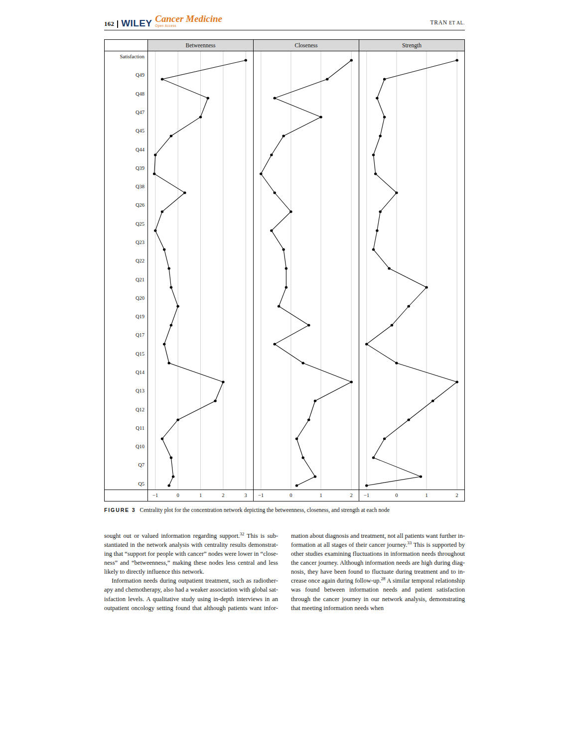162
WILEY
Cancer Medicine
Open Access
TRAN ET AL.
Betweenness
Closeness
Strength
Satisfaction Q49 Q48 Q47 Q45 Q44 Q39 Q38 Q26 Q25 Q23 Q22 Q21 Q20 Q19 Q17 Q15 Q14 Q13 Q12 Q11 Q10 Q7 Q5
−1 0 1 2 3
−1 0 1 2
−1 0 1 2
FIGURE 3 Centrality plot for the concentration network depicting the betweenness, closeness, and strength at each node
sought out or valued information regarding support.32 This is substantiated in the network analysis with centrality results demonstrating that “support for people with cancer” nodes were lower in “closeness” and “betweenness,” making these nodes less central and less likely to directly influence this network.
Information needs during outpatient treatment, such as radiotherapy and chemotherapy, also had a weaker association with global satisfaction levels. A qualitative study using in-depth interviews in an outpatient oncology setting found that although patients want information about diagnosis and treatment, not all patients want further information at all stages of their cancer journey.33 This is supported by other studies examining fluctuations in information needs throughout the cancer journey. Although information needs are high during diagnosis, they have been found to fluctuate during treatment and to increase once again during follow-up.28 A similar temporal relationship was found between information needs and patient satisfaction through the cancer journey in our network analysis, demonstrating that meeting information needs when